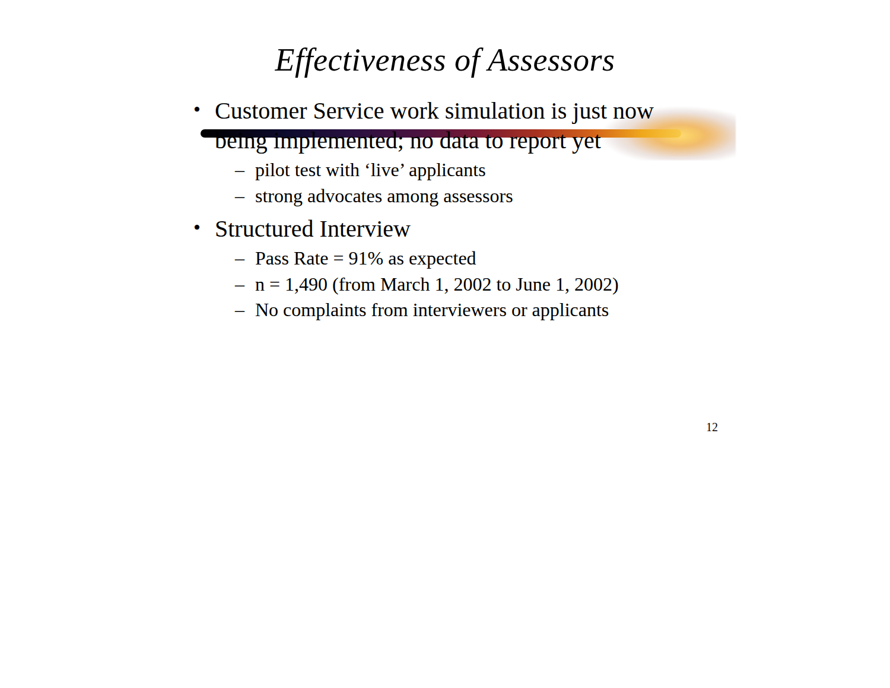Effectiveness of Assessors
Customer Service work simulation is just now being implemented; no data to report yet
pilot test with ‘live’ applicants
strong advocates among assessors
Structured Interview
Pass Rate = 91% as expected
n = 1,490 (from March 1, 2002 to June 1, 2002)
No complaints from interviewers or applicants
12